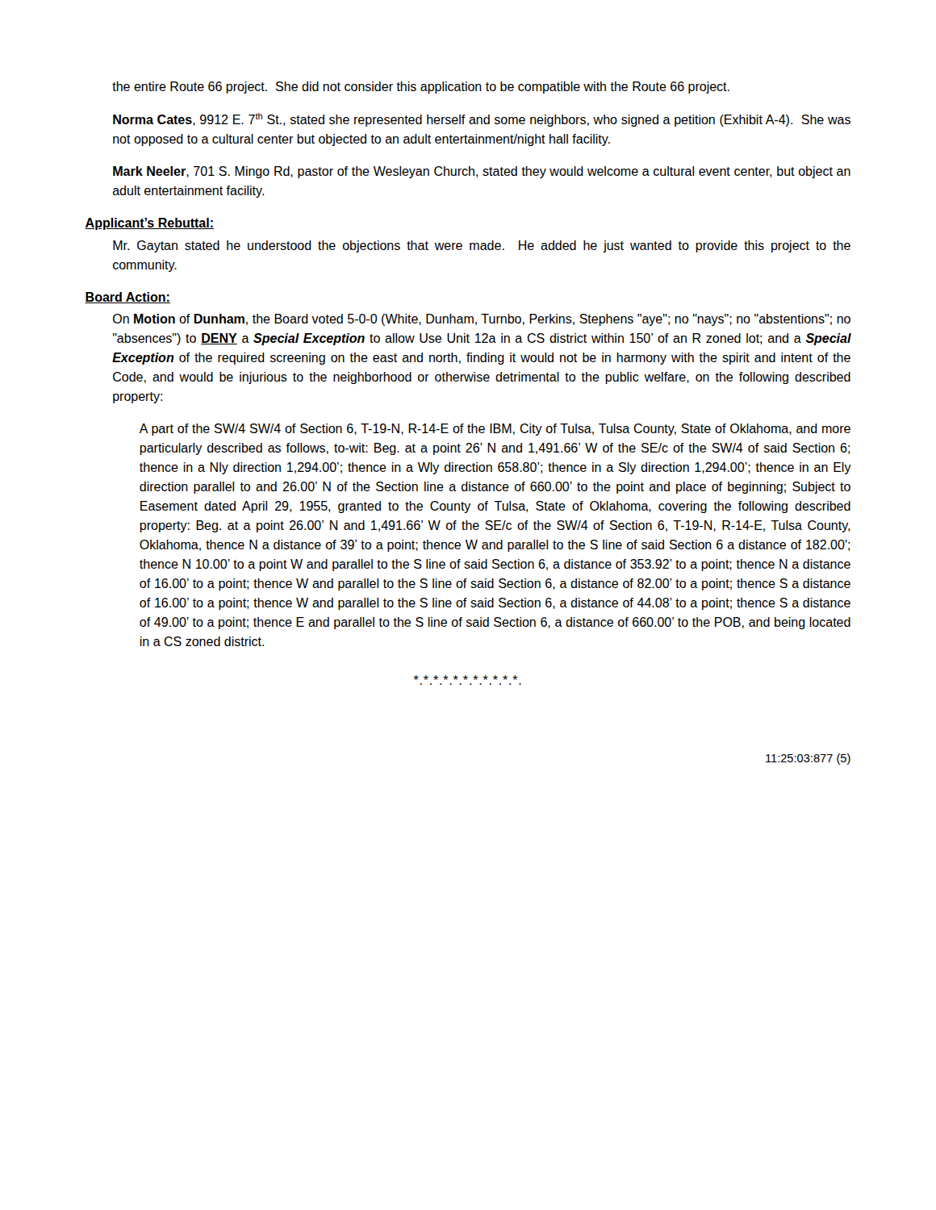the entire Route 66 project. She did not consider this application to be compatible with the Route 66 project.
Norma Cates, 9912 E. 7th St., stated she represented herself and some neighbors, who signed a petition (Exhibit A-4). She was not opposed to a cultural center but objected to an adult entertainment/night hall facility.
Mark Neeler, 701 S. Mingo Rd, pastor of the Wesleyan Church, stated they would welcome a cultural event center, but object an adult entertainment facility.
Applicant’s Rebuttal:
Mr. Gaytan stated he understood the objections that were made. He added he just wanted to provide this project to the community.
Board Action:
On Motion of Dunham, the Board voted 5-0-0 (White, Dunham, Turnbo, Perkins, Stephens "aye"; no "nays"; no "abstentions"; no "absences") to DENY a Special Exception to allow Use Unit 12a in a CS district within 150’ of an R zoned lot; and a Special Exception of the required screening on the east and north, finding it would not be in harmony with the spirit and intent of the Code, and would be injurious to the neighborhood or otherwise detrimental to the public welfare, on the following described property:
A part of the SW/4 SW/4 of Section 6, T-19-N, R-14-E of the IBM, City of Tulsa, Tulsa County, State of Oklahoma, and more particularly described as follows, to-wit: Beg. at a point 26’ N and 1,491.66’ W of the SE/c of the SW/4 of said Section 6; thence in a Nly direction 1,294.00’; thence in a Wly direction 658.80’; thence in a Sly direction 1,294.00’; thence in an Ely direction parallel to and 26.00’ N of the Section line a distance of 660.00’ to the point and place of beginning; Subject to Easement dated April 29, 1955, granted to the County of Tulsa, State of Oklahoma, covering the following described property: Beg. at a point 26.00’ N and 1,491.66’ W of the SE/c of the SW/4 of Section 6, T-19-N, R-14-E, Tulsa County, Oklahoma, thence N a distance of 39’ to a point; thence W and parallel to the S line of said Section 6 a distance of 182.00'; thence N 10.00’ to a point W and parallel to the S line of said Section 6, a distance of 353.92’ to a point; thence N a distance of 16.00’ to a point; thence W and parallel to the S line of said Section 6, a distance of 82.00’ to a point; thence S a distance of 16.00’ to a point; thence W and parallel to the S line of said Section 6, a distance of 44.08’ to a point; thence S a distance of 49.00’ to a point; thence E and parallel to the S line of said Section 6, a distance of 660.00’ to the POB, and being located in a CS zoned district.
*.*.*.*.*.*.*.*.*.*.*.
11:25:03:877 (5)